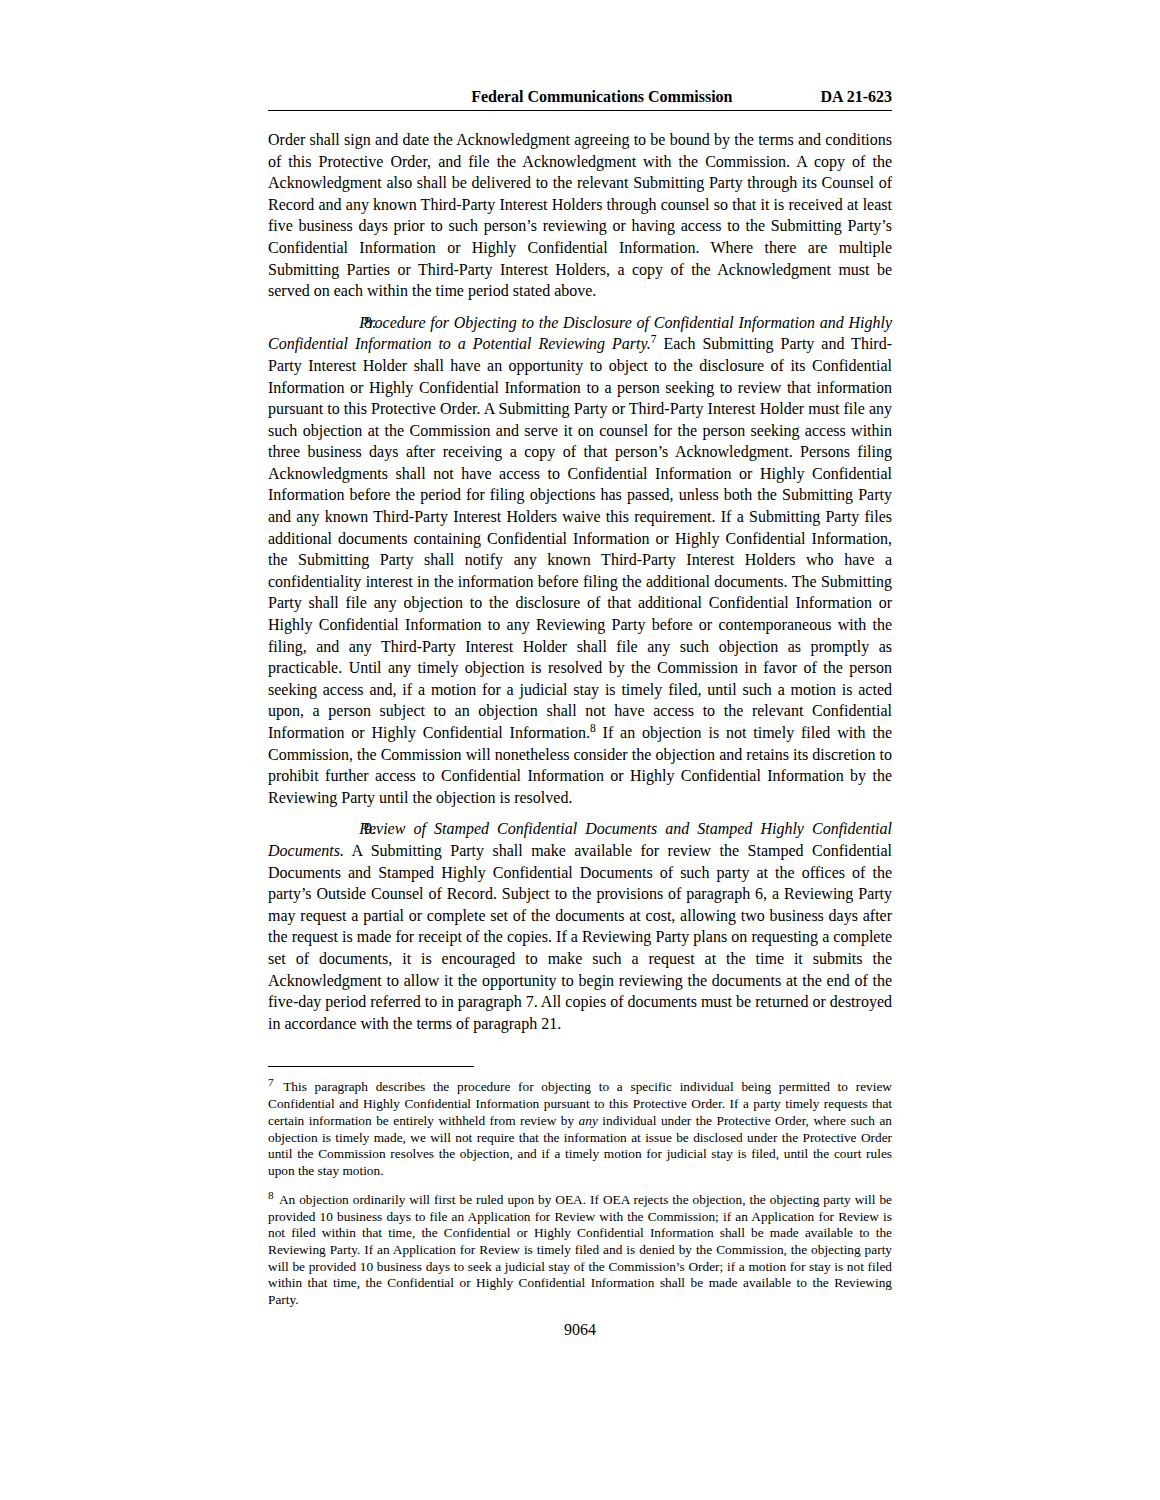Federal Communications Commission DA 21-623
Order shall sign and date the Acknowledgment agreeing to be bound by the terms and conditions of this Protective Order, and file the Acknowledgment with the Commission. A copy of the Acknowledgment also shall be delivered to the relevant Submitting Party through its Counsel of Record and any known Third-Party Interest Holders through counsel so that it is received at least five business days prior to such person’s reviewing or having access to the Submitting Party’s Confidential Information or Highly Confidential Information. Where there are multiple Submitting Parties or Third-Party Interest Holders, a copy of the Acknowledgment must be served on each within the time period stated above.
8. Procedure for Objecting to the Disclosure of Confidential Information and Highly Confidential Information to a Potential Reviewing Party.7 Each Submitting Party and Third-Party Interest Holder shall have an opportunity to object to the disclosure of its Confidential Information or Highly Confidential Information to a person seeking to review that information pursuant to this Protective Order. A Submitting Party or Third-Party Interest Holder must file any such objection at the Commission and serve it on counsel for the person seeking access within three business days after receiving a copy of that person’s Acknowledgment. Persons filing Acknowledgments shall not have access to Confidential Information or Highly Confidential Information before the period for filing objections has passed, unless both the Submitting Party and any known Third-Party Interest Holders waive this requirement. If a Submitting Party files additional documents containing Confidential Information or Highly Confidential Information, the Submitting Party shall notify any known Third-Party Interest Holders who have a confidentiality interest in the information before filing the additional documents. The Submitting Party shall file any objection to the disclosure of that additional Confidential Information or Highly Confidential Information to any Reviewing Party before or contemporaneous with the filing, and any Third-Party Interest Holder shall file any such objection as promptly as practicable. Until any timely objection is resolved by the Commission in favor of the person seeking access and, if a motion for a judicial stay is timely filed, until such a motion is acted upon, a person subject to an objection shall not have access to the relevant Confidential Information or Highly Confidential Information.8 If an objection is not timely filed with the Commission, the Commission will nonetheless consider the objection and retains its discretion to prohibit further access to Confidential Information or Highly Confidential Information by the Reviewing Party until the objection is resolved.
9. Review of Stamped Confidential Documents and Stamped Highly Confidential Documents. A Submitting Party shall make available for review the Stamped Confidential Documents and Stamped Highly Confidential Documents of such party at the offices of the party’s Outside Counsel of Record. Subject to the provisions of paragraph 6, a Reviewing Party may request a partial or complete set of the documents at cost, allowing two business days after the request is made for receipt of the copies. If a Reviewing Party plans on requesting a complete set of documents, it is encouraged to make such a request at the time it submits the Acknowledgment to allow it the opportunity to begin reviewing the documents at the end of the five-day period referred to in paragraph 7. All copies of documents must be returned or destroyed in accordance with the terms of paragraph 21.
7 This paragraph describes the procedure for objecting to a specific individual being permitted to review Confidential and Highly Confidential Information pursuant to this Protective Order. If a party timely requests that certain information be entirely withheld from review by any individual under the Protective Order, where such an objection is timely made, we will not require that the information at issue be disclosed under the Protective Order until the Commission resolves the objection, and if a timely motion for judicial stay is filed, until the court rules upon the stay motion.
8 An objection ordinarily will first be ruled upon by OEA. If OEA rejects the objection, the objecting party will be provided 10 business days to file an Application for Review with the Commission; if an Application for Review is not filed within that time, the Confidential or Highly Confidential Information shall be made available to the Reviewing Party. If an Application for Review is timely filed and is denied by the Commission, the objecting party will be provided 10 business days to seek a judicial stay of the Commission’s Order; if a motion for stay is not filed within that time, the Confidential or Highly Confidential Information shall be made available to the Reviewing Party.
9064